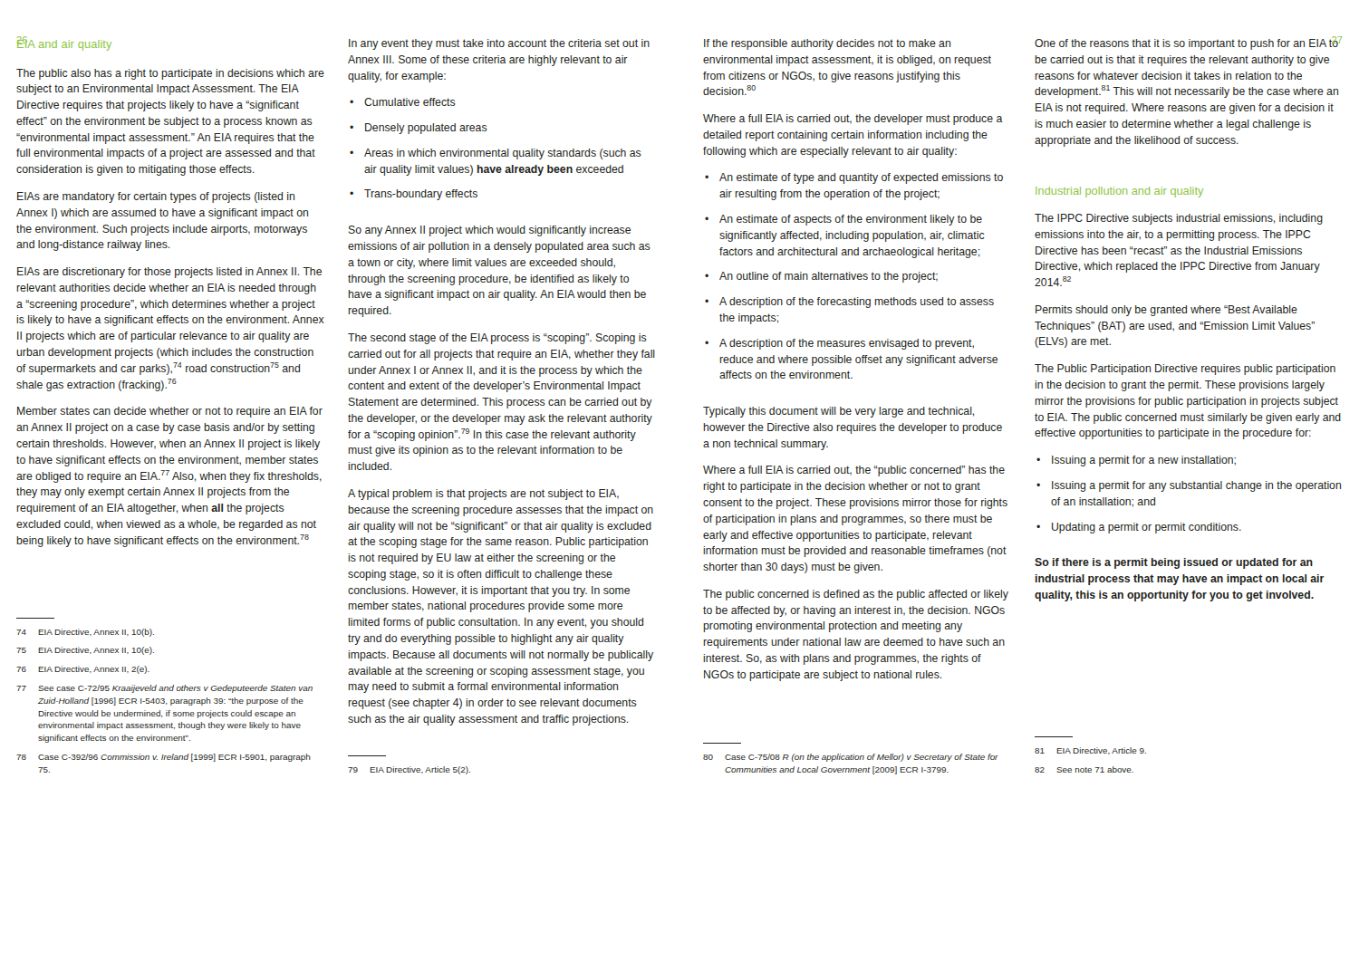26
EIA and air quality
The public also has a right to participate in decisions which are subject to an Environmental Impact Assessment. The EIA Directive requires that projects likely to have a “significant effect” on the environment be subject to a process known as “environmental impact assessment.” An EIA requires that the full environmental impacts of a project are assessed and that consideration is given to mitigating those effects.
EIAs are mandatory for certain types of projects (listed in Annex I) which are assumed to have a significant impact on the environment. Such projects include airports, motorways and long-distance railway lines.
EIAs are discretionary for those projects listed in Annex II. The relevant authorities decide whether an EIA is needed through a “screening procedure”, which determines whether a project is likely to have a significant effects on the environment. Annex II projects which are of particular relevance to air quality are urban development projects (which includes the construction of supermarkets and car parks),74 road construction75 and shale gas extraction (fracking).76
Member states can decide whether or not to require an EIA for an Annex II project on a case by case basis and/or by setting certain thresholds. However, when an Annex II project is likely to have significant effects on the environment, member states are obliged to require an EIA.77 Also, when they fix thresholds, they may only exempt certain Annex II projects from the requirement of an EIA altogether, when all the projects excluded could, when viewed as a whole, be regarded as not being likely to have significant effects on the environment.78
74 EIA Directive, Annex II, 10(b).
75 EIA Directive, Annex II, 10(e).
76 EIA Directive, Annex II, 2(e).
77 See case C-72/95 Kraaijeveld and others v Gedeputeerde Staten van Zuid-Holland [1996] ECR I-5403, paragraph 39: “the purpose of the Directive would be undermined, if some projects could escape an environmental impact assessment, though they were likely to have significant effects on the environment”.
78 Case C-392/96 Commission v. Ireland [1999] ECR I-5901, paragraph 75.
In any event they must take into account the criteria set out in Annex III. Some of these criteria are highly relevant to air quality, for example:
Cumulative effects
Densely populated areas
Areas in which environmental quality standards (such as air quality limit values) have already been exceeded
Trans-boundary effects
So any Annex II project which would significantly increase emissions of air pollution in a densely populated area such as a town or city, where limit values are exceeded should, through the screening procedure, be identified as likely to have a significant impact on air quality. An EIA would then be required.
The second stage of the EIA process is “scoping”. Scoping is carried out for all projects that require an EIA, whether they fall under Annex I or Annex II, and it is the process by which the content and extent of the developer’s Environmental Impact Statement are determined. This process can be carried out by the developer, or the developer may ask the relevant authority for a “scoping opinion”.79 In this case the relevant authority must give its opinion as to the relevant information to be included.
A typical problem is that projects are not subject to EIA, because the screening procedure assesses that the impact on air quality will not be “significant” or that air quality is excluded at the scoping stage for the same reason. Public participation is not required by EU law at either the screening or the scoping stage, so it is often difficult to challenge these conclusions. However, it is important that you try. In some member states, national procedures provide some more limited forms of public consultation. In any event, you should try and do everything possible to highlight any air quality impacts. Because all documents will not normally be publically available at the screening or scoping assessment stage, you may need to submit a formal environmental information request (see chapter 4) in order to see relevant documents such as the air quality assessment and traffic projections.
79 EIA Directive, Article 5(2).
27
If the responsible authority decides not to make an environmental impact assessment, it is obliged, on request from citizens or NGOs, to give reasons justifying this decision.80
Where a full EIA is carried out, the developer must produce a detailed report containing certain information including the following which are especially relevant to air quality:
An estimate of type and quantity of expected emissions to air resulting from the operation of the project;
An estimate of aspects of the environment likely to be significantly affected, including population, air, climatic factors and architectural and archaeological heritage;
An outline of main alternatives to the project;
A description of the forecasting methods used to assess the impacts;
A description of the measures envisaged to prevent, reduce and where possible offset any significant adverse affects on the environment.
Typically this document will be very large and technical, however the Directive also requires the developer to produce a non technical summary.
Where a full EIA is carried out, the “public concerned” has the right to participate in the decision whether or not to grant consent to the project. These provisions mirror those for rights of participation in plans and programmes, so there must be early and effective opportunities to participate, relevant information must be provided and reasonable timeframes (not shorter than 30 days) must be given.
The public concerned is defined as the public affected or likely to be affected by, or having an interest in, the decision. NGOs promoting environmental protection and meeting any requirements under national law are deemed to have such an interest. So, as with plans and programmes, the rights of NGOs to participate are subject to national rules.
80 Case C-75/08 R (on the application of Mellor) v Secretary of State for Communities and Local Government [2009] ECR I-3799.
One of the reasons that it is so important to push for an EIA to be carried out is that it requires the relevant authority to give reasons for whatever decision it takes in relation to the development.81 This will not necessarily be the case where an EIA is not required. Where reasons are given for a decision it is much easier to determine whether a legal challenge is appropriate and the likelihood of success.
Industrial pollution and air quality
The IPPC Directive subjects industrial emissions, including emissions into the air, to a permitting process. The IPPC Directive has been “recast” as the Industrial Emissions Directive, which replaced the IPPC Directive from January 2014.82
Permits should only be granted where “Best Available Techniques” (BAT) are used, and “Emission Limit Values” (ELVs) are met.
The Public Participation Directive requires public participation in the decision to grant the permit. These provisions largely mirror the provisions for public participation in projects subject to EIA. The public concerned must similarly be given early and effective opportunities to participate in the procedure for:
Issuing a permit for a new installation;
Issuing a permit for any substantial change in the operation of an installation; and
Updating a permit or permit conditions.
So if there is a permit being issued or updated for an industrial process that may have an impact on local air quality, this is an opportunity for you to get involved.
81 EIA Directive, Article 9.
82 See note 71 above.